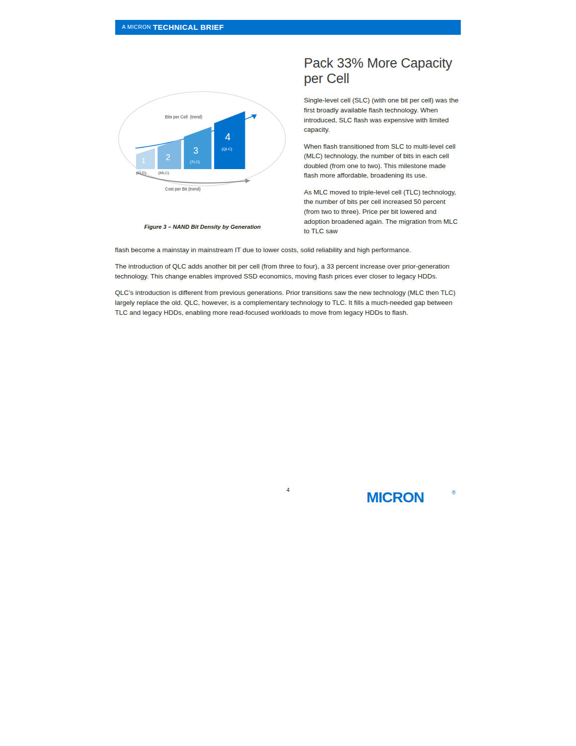A MICRON TECHNICAL BRIEF
Bits per Cell (trend) 1 (SLC) 2 (MLC) 3 (TLC) 4 (QLC) Cost per Bit (trend)
Figure 3 – NAND Bit Density by Generation
Pack 33% More Capacity per Cell
Single-level cell (SLC) (with one bit per cell) was the first broadly available flash technology. When introduced, SLC flash was expensive with limited capacity.
When flash transitioned from SLC to multi-level cell (MLC) technology, the number of bits in each cell doubled (from one to two). This milestone made flash more affordable, broadening its use.
As MLC moved to triple-level cell (TLC) technology, the number of bits per cell increased 50 percent (from two to three). Price per bit lowered and adoption broadened again. The migration from MLC to TLC saw
flash become a mainstay in mainstream IT due to lower costs, solid reliability and high performance.
The introduction of QLC adds another bit per cell (from three to four), a 33 percent increase over prior-generation technology. This change enables improved SSD economics, moving flash prices ever closer to legacy HDDs.
QLC’s introduction is different from previous generations. Prior transitions saw the new technology (MLC then TLC) largely replace the old. QLC, however, is a complementary technology to TLC. It fills a much-needed gap between TLC and legacy HDDs, enabling more read-focused workloads to move from legacy HDDs to flash.
4
MICRON ®